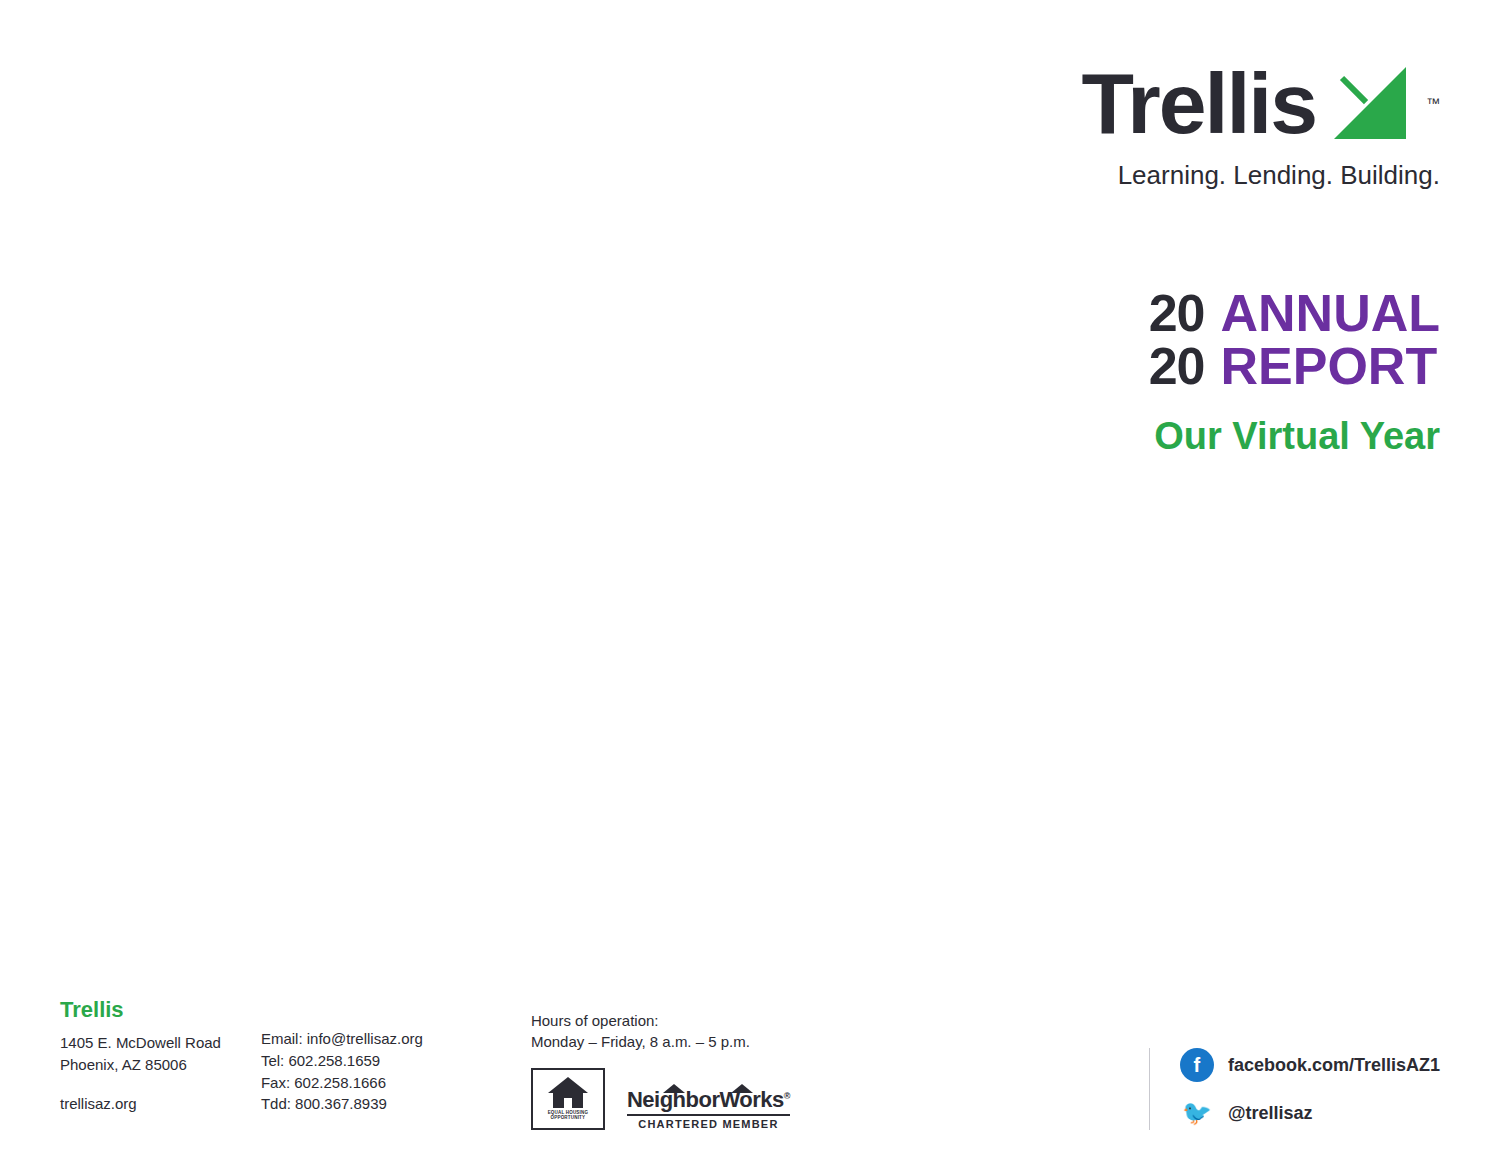Trellis ™
Learning. Lending. Building.
20 ANNUAL
20 REPORT
Our Virtual Year
Trellis
1405 E. McDowell Road
Phoenix, AZ 85006
trellisaz.org
Email: info@trellisaz.org
Tel: 602.258.1659
Fax: 602.258.1666
Tdd: 800.367.8939
Hours of operation:
Monday – Friday, 8 a.m. – 5 p.m.
EQUAL HOUSING
OPPORTUNITY
NeighborWorks®
CHARTERED MEMBER
f facebook.com/TrellisAZ1
🐦 @trellisaz